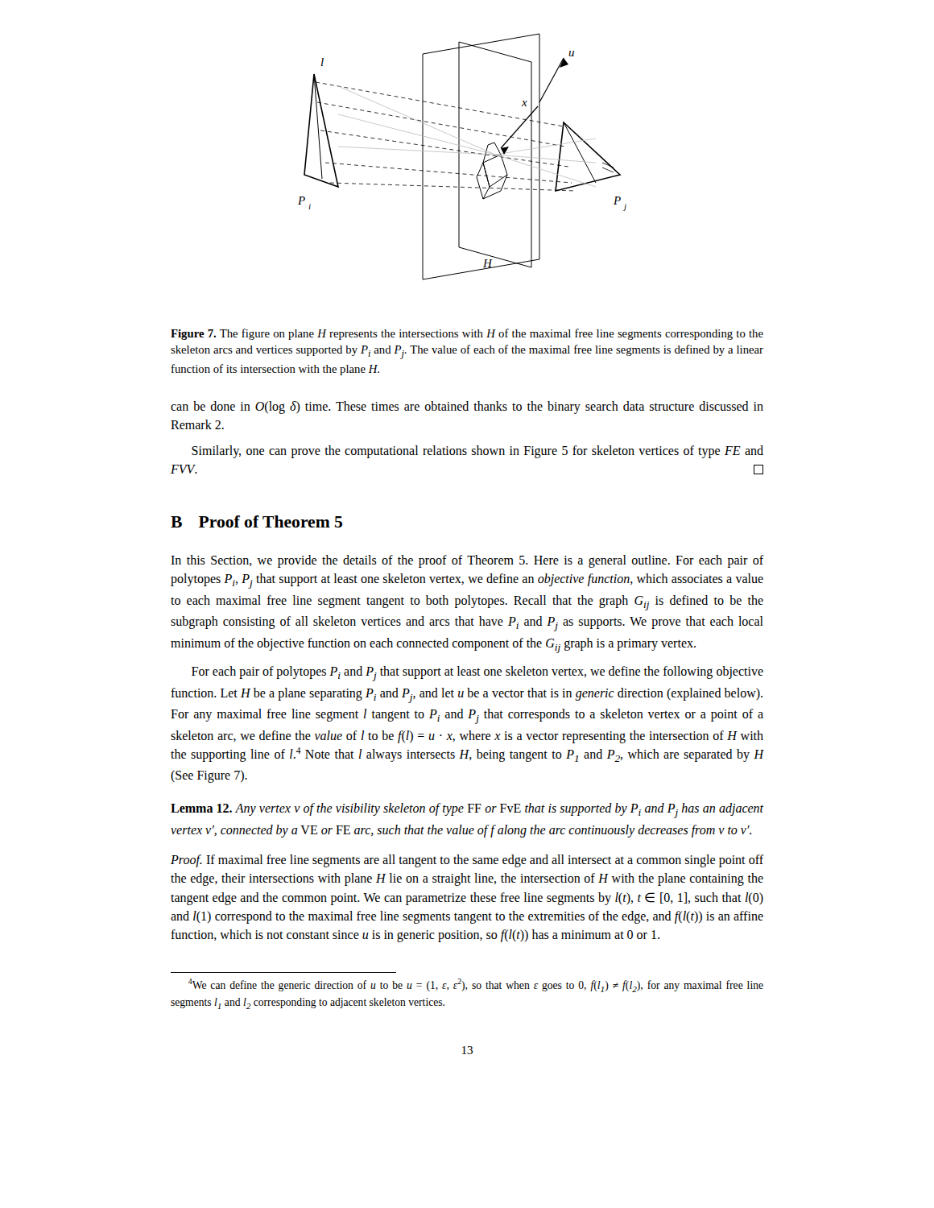u x l P i P j H
Figure 7. The figure on plane H represents the intersections with H of the maximal free line segments corresponding to the skeleton arcs and vertices supported by Pi and Pj. The value of each of the maximal free line segments is defined by a linear function of its intersection with the plane H.
can be done in O(log δ) time. These times are obtained thanks to the binary search data structure discussed in Remark 2.
Similarly, one can prove the computational relations shown in Figure 5 for skeleton vertices of type FE and FVV.
BProof of Theorem 5
In this Section, we provide the details of the proof of Theorem 5. Here is a general outline. For each pair of polytopes Pi, Pj that support at least one skeleton vertex, we define an objective function, which associates a value to each maximal free line segment tangent to both polytopes. Recall that the graph Gij is defined to be the subgraph consisting of all skeleton vertices and arcs that have Pi and Pj as supports. We prove that each local minimum of the objective function on each connected component of the Gij graph is a primary vertex.
For each pair of polytopes Pi and Pj that support at least one skeleton vertex, we define the following objective function. Let H be a plane separating Pi and Pj, and let u be a vector that is in generic direction (explained below). For any maximal free line segment l tangent to Pi and Pj that corresponds to a skeleton vertex or a point of a skeleton arc, we define the value of l to be f(l) = u · x, where x is a vector representing the intersection of H with the supporting line of l.4 Note that l always intersects H, being tangent to P1 and P2, which are separated by H (See Figure 7).
Lemma 12. Any vertex v of the visibility skeleton of type FF or FvE that is supported by Pi and Pj has an adjacent vertex v′, connected by a VE or FE arc, such that the value of f along the arc continuously decreases from v to v′.
Proof. If maximal free line segments are all tangent to the same edge and all intersect at a common single point off the edge, their intersections with plane H lie on a straight line, the intersection of H with the plane containing the tangent edge and the common point. We can parametrize these free line segments by l(t), t ∈ [0, 1], such that l(0) and l(1) correspond to the maximal free line segments tangent to the extremities of the edge, and f(l(t)) is an affine function, which is not constant since u is in generic position, so f(l(t)) has a minimum at 0 or 1.
4We can define the generic direction of u to be u = (1, ε, ε2), so that when ε goes to 0, f(l1) ≠ f(l2), for any maximal free line segments l1 and l2 corresponding to adjacent skeleton vertices.
13